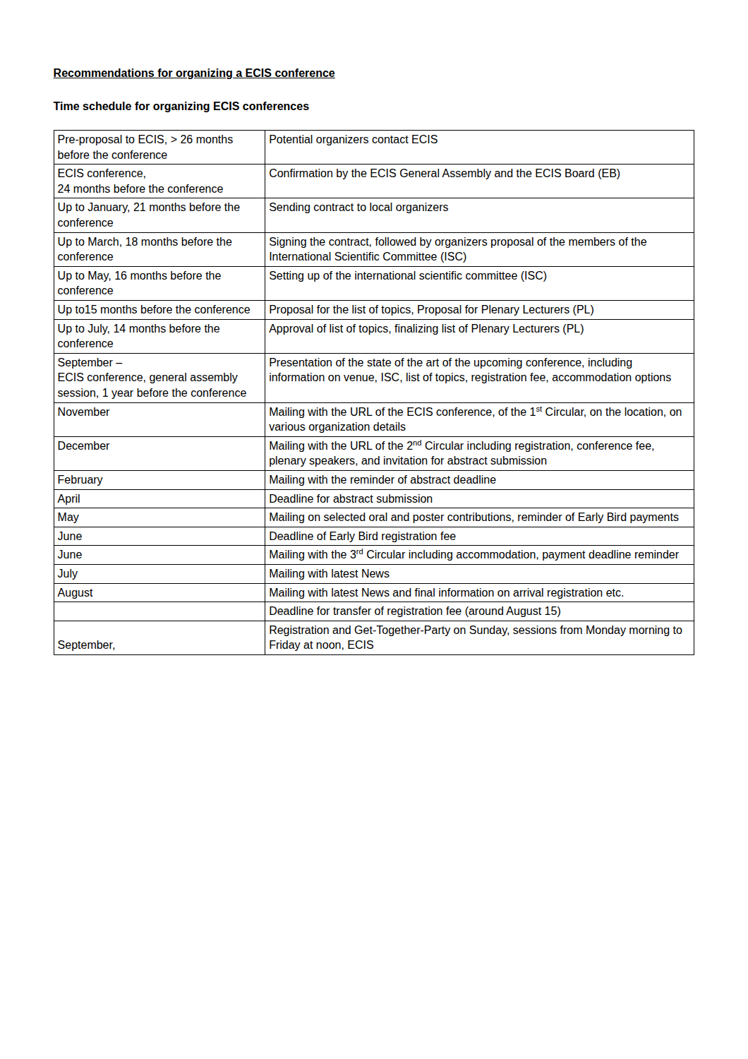Recommendations for organizing a ECIS conference
Time schedule for organizing ECIS conferences
| Pre-proposal to ECIS, > 26 months before the conference | Potential organizers contact ECIS |
| ECIS conference, 24 months before the conference | Confirmation by the ECIS General Assembly and the ECIS Board (EB) |
| Up to January, 21 months before the conference | Sending contract to local organizers |
| Up to March, 18 months before the conference | Signing the contract, followed by organizers proposal of the members of the International Scientific Committee (ISC) |
| Up to May, 16 months before the conference | Setting up of the international scientific committee (ISC) |
| Up to15 months before the conference | Proposal for the list of topics, Proposal for Plenary Lecturers (PL) |
| Up to July, 14 months before the conference | Approval of list of topics, finalizing list of Plenary Lecturers (PL) |
| September – ECIS conference, general assembly session, 1 year before the conference | Presentation of the state of the art of the upcoming conference, including information on venue, ISC, list of topics, registration fee, accommodation options |
| November | Mailing with the URL of the ECIS conference, of the 1 st Circular, on the location, on various organization details |
| December | Mailing with the URL of the 2 nd Circular including registration, conference fee, plenary speakers, and invitation for abstract submission |
| February | Mailing with the reminder of abstract deadline |
| April | Deadline for abstract submission |
| May | Mailing on selected oral and poster contributions, reminder of Early Bird payments |
| June | Deadline of Early Bird registration fee |
| June | Mailing with the 3 rd Circular including accommodation, payment deadline reminder |
| July | Mailing with latest News |
| August | Mailing with latest News and final information on arrival registration etc. |
| | Deadline for transfer of registration fee (around August 15) |
| September, | Registration and Get-Together-Party on Sunday, sessions from Monday morning to Friday at noon, ECIS |